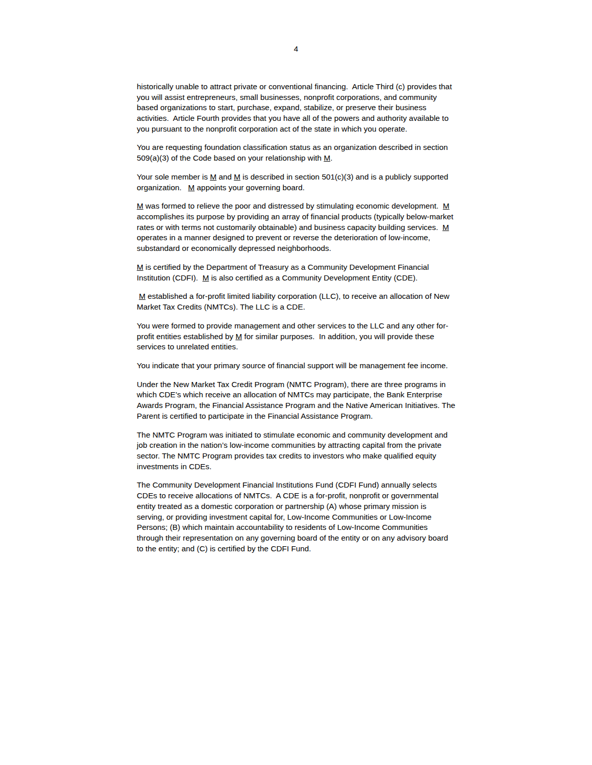4
historically unable to attract private or conventional financing. Article Third (c) provides that you will assist entrepreneurs, small businesses, nonprofit corporations, and community based organizations to start, purchase, expand, stabilize, or preserve their business activities. Article Fourth provides that you have all of the powers and authority available to you pursuant to the nonprofit corporation act of the state in which you operate.
You are requesting foundation classification status as an organization described in section 509(a)(3) of the Code based on your relationship with M.
Your sole member is M and M is described in section 501(c)(3) and is a publicly supported organization. M appoints your governing board.
M was formed to relieve the poor and distressed by stimulating economic development. M accomplishes its purpose by providing an array of financial products (typically below-market rates or with terms not customarily obtainable) and business capacity building services. M operates in a manner designed to prevent or reverse the deterioration of low-income, substandard or economically depressed neighborhoods.
M is certified by the Department of Treasury as a Community Development Financial Institution (CDFI). M is also certified as a Community Development Entity (CDE).
M established a for-profit limited liability corporation (LLC), to receive an allocation of New Market Tax Credits (NMTCs). The LLC is a CDE.
You were formed to provide management and other services to the LLC and any other for-profit entities established by M for similar purposes. In addition, you will provide these services to unrelated entities.
You indicate that your primary source of financial support will be management fee income.
Under the New Market Tax Credit Program (NMTC Program), there are three programs in which CDE’s which receive an allocation of NMTCs may participate, the Bank Enterprise Awards Program, the Financial Assistance Program and the Native American Initiatives. The Parent is certified to participate in the Financial Assistance Program.
The NMTC Program was initiated to stimulate economic and community development and job creation in the nation’s low-income communities by attracting capital from the private sector. The NMTC Program provides tax credits to investors who make qualified equity investments in CDEs.
The Community Development Financial Institutions Fund (CDFI Fund) annually selects CDEs to receive allocations of NMTCs. A CDE is a for-profit, nonprofit or governmental entity treated as a domestic corporation or partnership (A) whose primary mission is serving, or providing investment capital for, Low-Income Communities or Low-Income Persons; (B) which maintain accountability to residents of Low-Income Communities through their representation on any governing board of the entity or on any advisory board to the entity; and (C) is certified by the CDFI Fund.